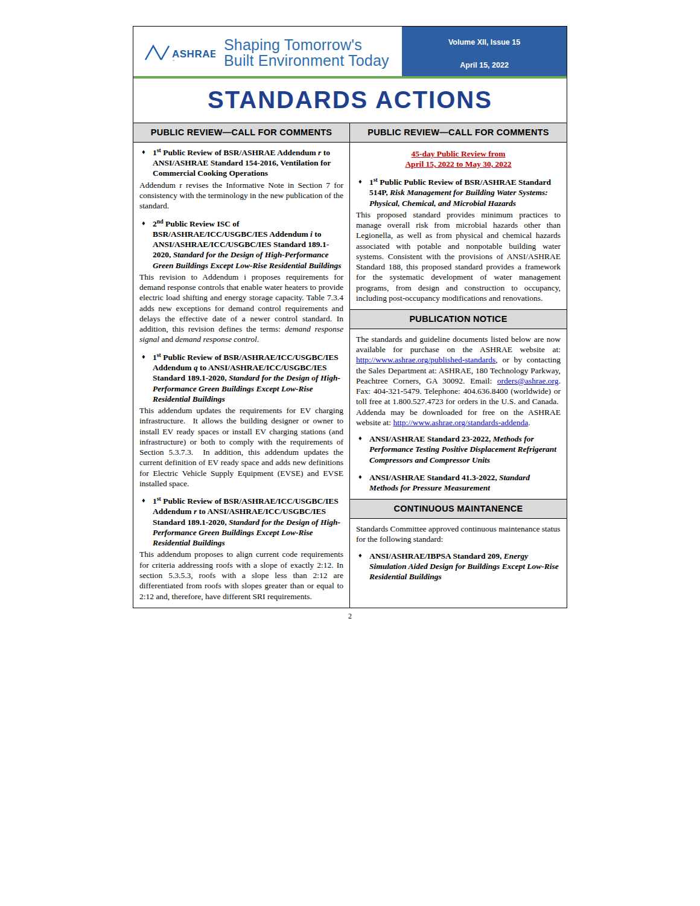ASHRAE ™
Shaping Tomorrow's Built Environment Today
Volume XII, Issue 15
April 15, 2022
STANDARDS ACTIONS
PUBLIC REVIEW—CALL FOR COMMENTS
1st Public Review of BSR/ASHRAE Addendum r to ANSI/ASHRAE Standard 154-2016, Ventilation for Commercial Cooking Operations
Addendum r revises the Informative Note in Section 7 for consistency with the terminology in the new publication of the standard.
2nd Public Review ISC of BSR/ASHRAE/ICC/USGBC/IES Addendum i to ANSI/ASHRAE/ICC/USGBC/IES Standard 189.1-2020, Standard for the Design of High-Performance Green Buildings Except Low-Rise Residential Buildings
This revision to Addendum i proposes requirements for demand response controls that enable water heaters to provide electric load shifting and energy storage capacity. Table 7.3.4 adds new exceptions for demand control requirements and delays the effective date of a newer control standard. In addition, this revision defines the terms: demand response signal and demand response control.
1st Public Review of BSR/ASHRAE/ICC/USGBC/IES Addendum q to ANSI/ASHRAE/ICC/USGBC/IES Standard 189.1-2020, Standard for the Design of High-Performance Green Buildings Except Low-Rise Residential Buildings
This addendum updates the requirements for EV charging infrastructure. It allows the building designer or owner to install EV ready spaces or install EV charging stations (and infrastructure) or both to comply with the requirements of Section 5.3.7.3. In addition, this addendum updates the current definition of EV ready space and adds new definitions for Electric Vehicle Supply Equipment (EVSE) and EVSE installed space.
1st Public Review of BSR/ASHRAE/ICC/USGBC/IES Addendum r to ANSI/ASHRAE/ICC/USGBC/IES Standard 189.1-2020, Standard for the Design of High-Performance Green Buildings Except Low-Rise Residential Buildings
This addendum proposes to align current code requirements for criteria addressing roofs with a slope of exactly 2:12. In section 5.3.5.3, roofs with a slope less than 2:12 are differentiated from roofs with slopes greater than or equal to 2:12 and, therefore, have different SRI requirements.
PUBLIC REVIEW—CALL FOR COMMENTS
45-day Public Review from
April 15, 2022 to May 30, 2022
1st Public Public Review of BSR/ASHRAE Standard 514P, Risk Management for Building Water Systems: Physical, Chemical, and Microbial Hazards
This proposed standard provides minimum practices to manage overall risk from microbial hazards other than Legionella, as well as from physical and chemical hazards associated with potable and nonpotable building water systems. Consistent with the provisions of ANSI/ASHRAE Standard 188, this proposed standard provides a framework for the systematic development of water management programs, from design and construction to occupancy, including post-occupancy modifications and renovations.
PUBLICATION NOTICE
The standards and guideline documents listed below are now available for purchase on the ASHRAE website at: http://www.ashrae.org/published-standards, or by contacting the Sales Department at: ASHRAE, 180 Technology Parkway, Peachtree Corners, GA 30092. Email: orders@ashrae.org. Fax: 404-321-5479. Telephone: 404.636.8400 (worldwide) or toll free at 1.800.527.4723 for orders in the U.S. and Canada. Addenda may be downloaded for free on the ASHRAE website at: http://www.ashrae.org/standards-addenda.
ANSI/ASHRAE Standard 23-2022, Methods for Performance Testing Positive Displacement Refrigerant Compressors and Compressor Units
ANSI/ASHRAE Standard 41.3-2022, Standard Methods for Pressure Measurement
CONTINUOUS MAINTANENCE
Standards Committee approved continuous maintenance status for the following standard:
ANSI/ASHRAE/IBPSA Standard 209, Energy Simulation Aided Design for Buildings Except Low-Rise Residential Buildings
2